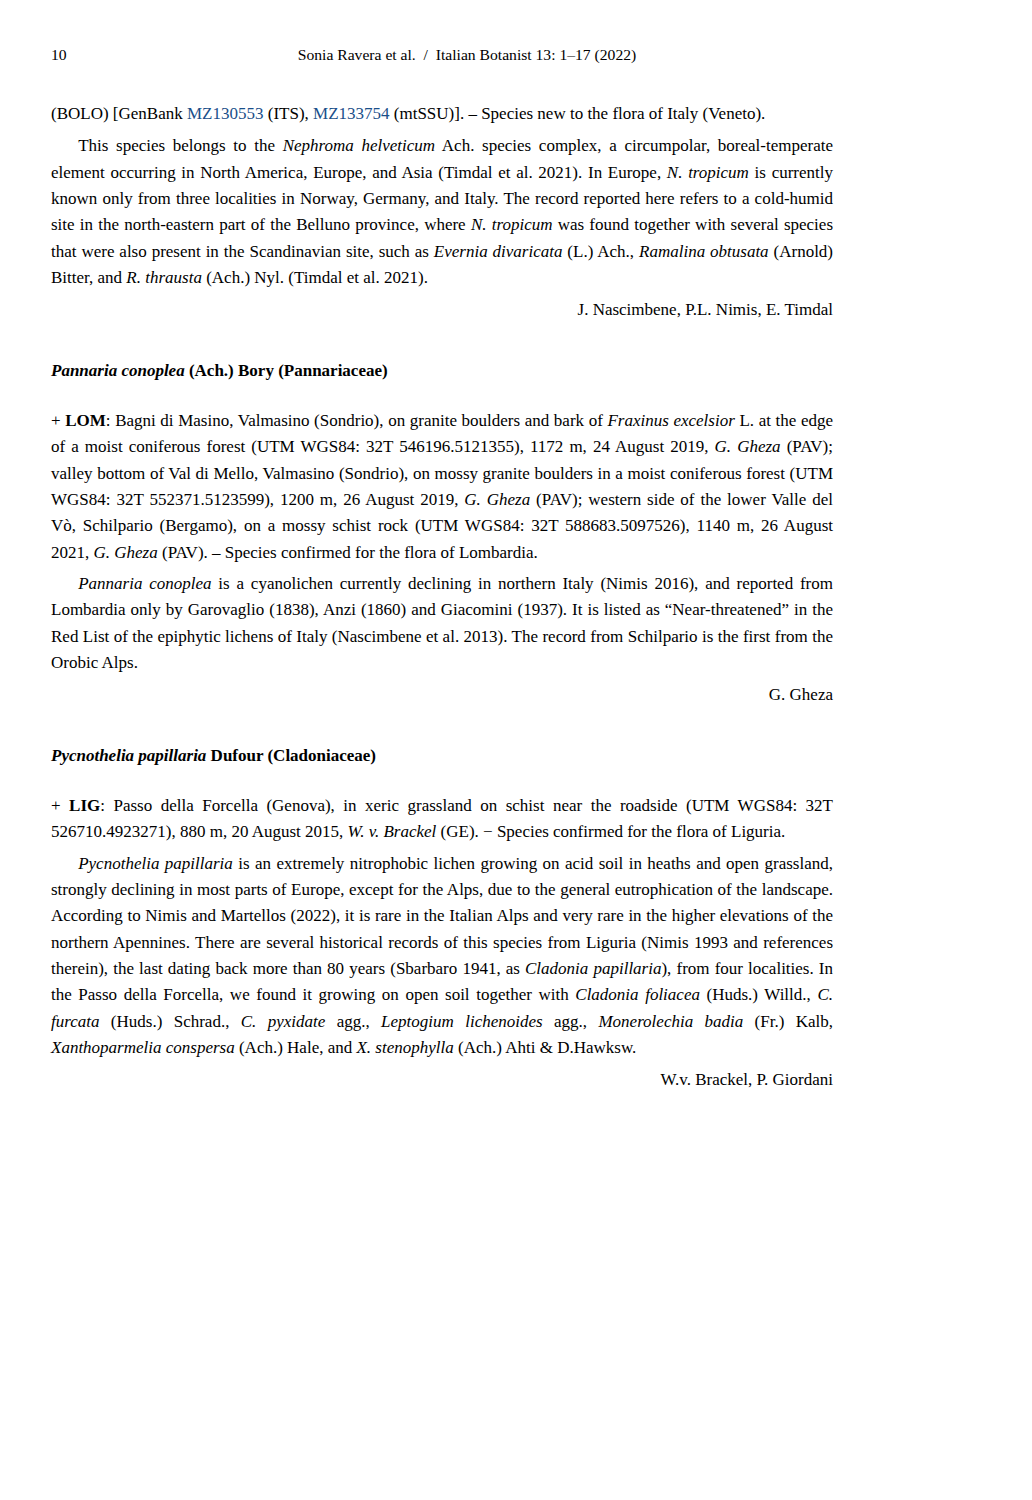10 Sonia Ravera et al. / Italian Botanist 13: 1–17 (2022)
(BOLO) [GenBank MZ130553 (ITS), MZ133754 (mtSSU)]. – Species new to the flora of Italy (Veneto).
This species belongs to the Nephroma helveticum Ach. species complex, a circumpolar, boreal-temperate element occurring in North America, Europe, and Asia (Timdal et al. 2021). In Europe, N. tropicum is currently known only from three localities in Norway, Germany, and Italy. The record reported here refers to a cold-humid site in the north-eastern part of the Belluno province, where N. tropicum was found together with several species that were also present in the Scandinavian site, such as Evernia divaricata (L.) Ach., Ramalina obtusata (Arnold) Bitter, and R. thrausta (Ach.) Nyl. (Timdal et al. 2021).
J. Nascimbene, P.L. Nimis, E. Timdal
Pannaria conoplea (Ach.) Bory (Pannariaceae)
+ LOM: Bagni di Masino, Valmasino (Sondrio), on granite boulders and bark of Fraxinus excelsior L. at the edge of a moist coniferous forest (UTM WGS84: 32T 546196.5121355), 1172 m, 24 August 2019, G. Gheza (PAV); valley bottom of Val di Mello, Valmasino (Sondrio), on mossy granite boulders in a moist coniferous forest (UTM WGS84: 32T 552371.5123599), 1200 m, 26 August 2019, G. Gheza (PAV); western side of the lower Valle del Vò, Schilpario (Bergamo), on a mossy schist rock (UTM WGS84: 32T 588683.5097526), 1140 m, 26 August 2021, G. Gheza (PAV). – Species confirmed for the flora of Lombardia.
Pannaria conoplea is a cyanolichen currently declining in northern Italy (Nimis 2016), and reported from Lombardia only by Garovaglio (1838), Anzi (1860) and Giacomini (1937). It is listed as “Near-threatened” in the Red List of the epiphytic lichens of Italy (Nascimbene et al. 2013). The record from Schilpario is the first from the Orobic Alps.
G. Gheza
Pycnothelia papillaria Dufour (Cladoniaceae)
+ LIG: Passo della Forcella (Genova), in xeric grassland on schist near the roadside (UTM WGS84: 32T 526710.4923271), 880 m, 20 August 2015, W. v. Brackel (GE). − Species confirmed for the flora of Liguria.
Pycnothelia papillaria is an extremely nitrophobic lichen growing on acid soil in heaths and open grassland, strongly declining in most parts of Europe, except for the Alps, due to the general eutrophication of the landscape. According to Nimis and Martellos (2022), it is rare in the Italian Alps and very rare in the higher elevations of the northern Apennines. There are several historical records of this species from Liguria (Nimis 1993 and references therein), the last dating back more than 80 years (Sbarbaro 1941, as Cladonia papillaria), from four localities. In the Passo della Forcella, we found it growing on open soil together with Cladonia foliacea (Huds.) Willd., C. furcata (Huds.) Schrad., C. pyxidate agg., Leptogium lichenoides agg., Monerolechia badia (Fr.) Kalb, Xanthoparmelia conspersa (Ach.) Hale, and X. stenophylla (Ach.) Ahti & D.Hawksw.
W.v. Brackel, P. Giordani